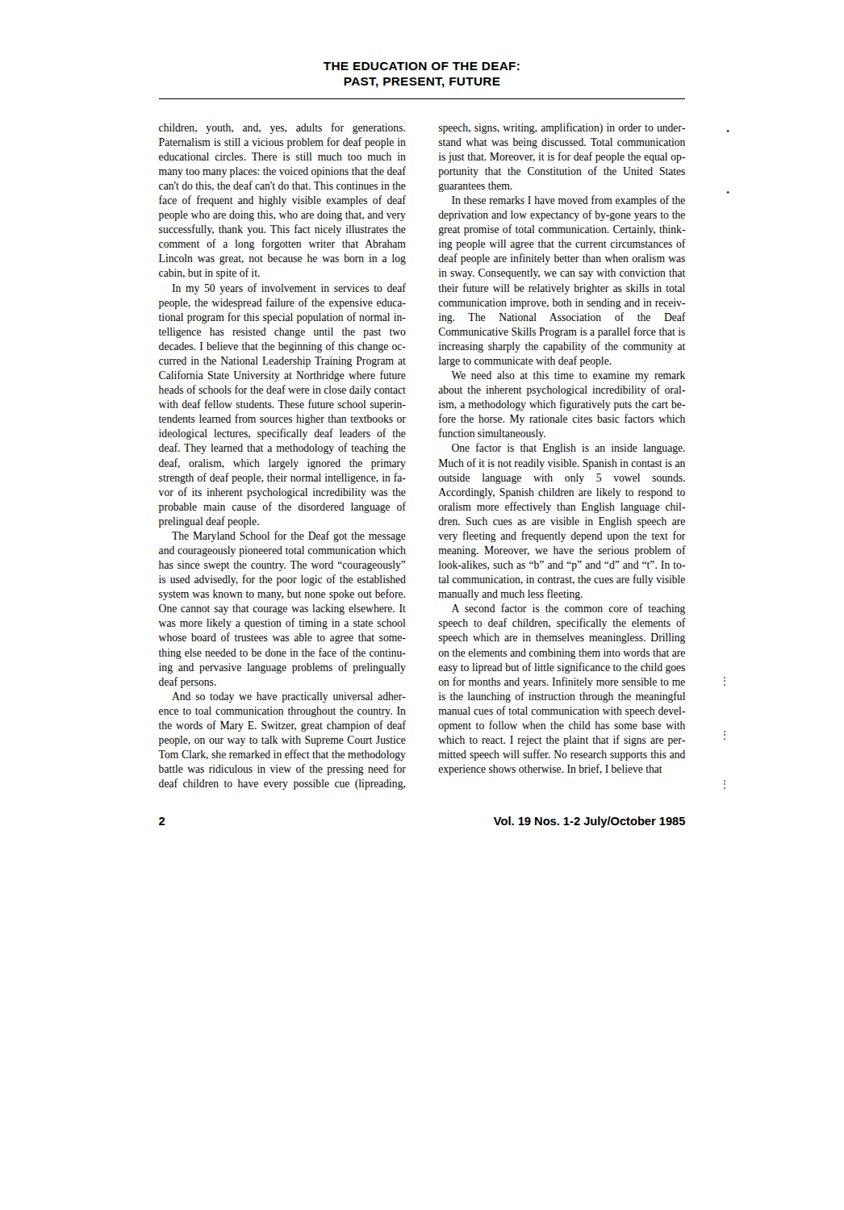THE EDUCATION OF THE DEAF:
PAST, PRESENT, FUTURE
•
•
⋮
⋮
⋮
children, youth, and, yes, adults for generations. Paternalism is still a vicious problem for deaf people in educational circles. There is still much too much in many too many places: the voiced opinions that the deaf can't do this, the deaf can't do that. This continues in the face of frequent and highly visible examples of deaf people who are doing this, who are doing that, and very successfully, thank you. This fact nicely illustrates the comment of a long forgotten writer that Abraham Lincoln was great, not because he was born in a log cabin, but in spite of it.
In my 50 years of involvement in services to deaf people, the widespread failure of the expensive educational program for this special population of normal intelligence has resisted change until the past two decades. I believe that the beginning of this change occurred in the National Leadership Training Program at California State University at Northridge where future heads of schools for the deaf were in close daily contact with deaf fellow students. These future school superintendents learned from sources higher than textbooks or ideological lectures, specifically deaf leaders of the deaf. They learned that a methodology of teaching the deaf, oralism, which largely ignored the primary strength of deaf people, their normal intelligence, in favor of its inherent psychological incredibility was the probable main cause of the disordered language of prelingual deaf people.
The Maryland School for the Deaf got the message and courageously pioneered total communication which has since swept the country. The word “courageously” is used advisedly, for the poor logic of the established system was known to many, but none spoke out before. One cannot say that courage was lacking elsewhere. It was more likely a question of timing in a state school whose board of trustees was able to agree that something else needed to be done in the face of the continuing and pervasive language problems of prelingually deaf persons.
And so today we have practically universal adherence to toal communication throughout the country. In the words of Mary E. Switzer, great champion of deaf people, on our way to talk with Supreme Court Justice Tom Clark, she remarked in effect that the methodology battle was ridiculous in view of the pressing need for deaf children to have every possible cue (lipreading, speech, signs, writing, amplification) in order to understand what was being discussed. Total communication is just that. Moreover, it is for deaf people the equal opportunity that the Constitution of the United States guarantees them.
In these remarks I have moved from examples of the deprivation and low expectancy of by-gone years to the great promise of total communication. Certainly, thinking people will agree that the current circumstances of deaf people are infinitely better than when oralism was in sway. Consequently, we can say with conviction that their future will be relatively brighter as skills in total communication improve, both in sending and in receiving. The National Association of the Deaf Communicative Skills Program is a parallel force that is increasing sharply the capability of the community at large to communicate with deaf people.
We need also at this time to examine my remark about the inherent psychological incredibility of oralism, a methodology which figuratively puts the cart before the horse. My rationale cites basic factors which function simultaneously.
One factor is that English is an inside language. Much of it is not readily visible. Spanish in contast is an outside language with only 5 vowel sounds. Accordingly, Spanish children are likely to respond to oralism more effectively than English language children. Such cues as are visible in English speech are very fleeting and frequently depend upon the text for meaning. Moreover, we have the serious problem of look-alikes, such as “b” and “p” and “d” and “t”. In total communication, in contrast, the cues are fully visible manually and much less fleeting.
A second factor is the common core of teaching speech to deaf children, specifically the elements of speech which are in themselves meaningless. Drilling on the elements and combining them into words that are easy to lipread but of little significance to the child goes on for months and years. Infinitely more sensible to me is the launching of instruction through the meaningful manual cues of total communication with speech development to follow when the child has some base with which to react. I reject the plaint that if signs are permitted speech will suffer. No research supports this and experience shows otherwise. In brief, I believe that
2
Vol. 19 Nos. 1-2 July/October 1985